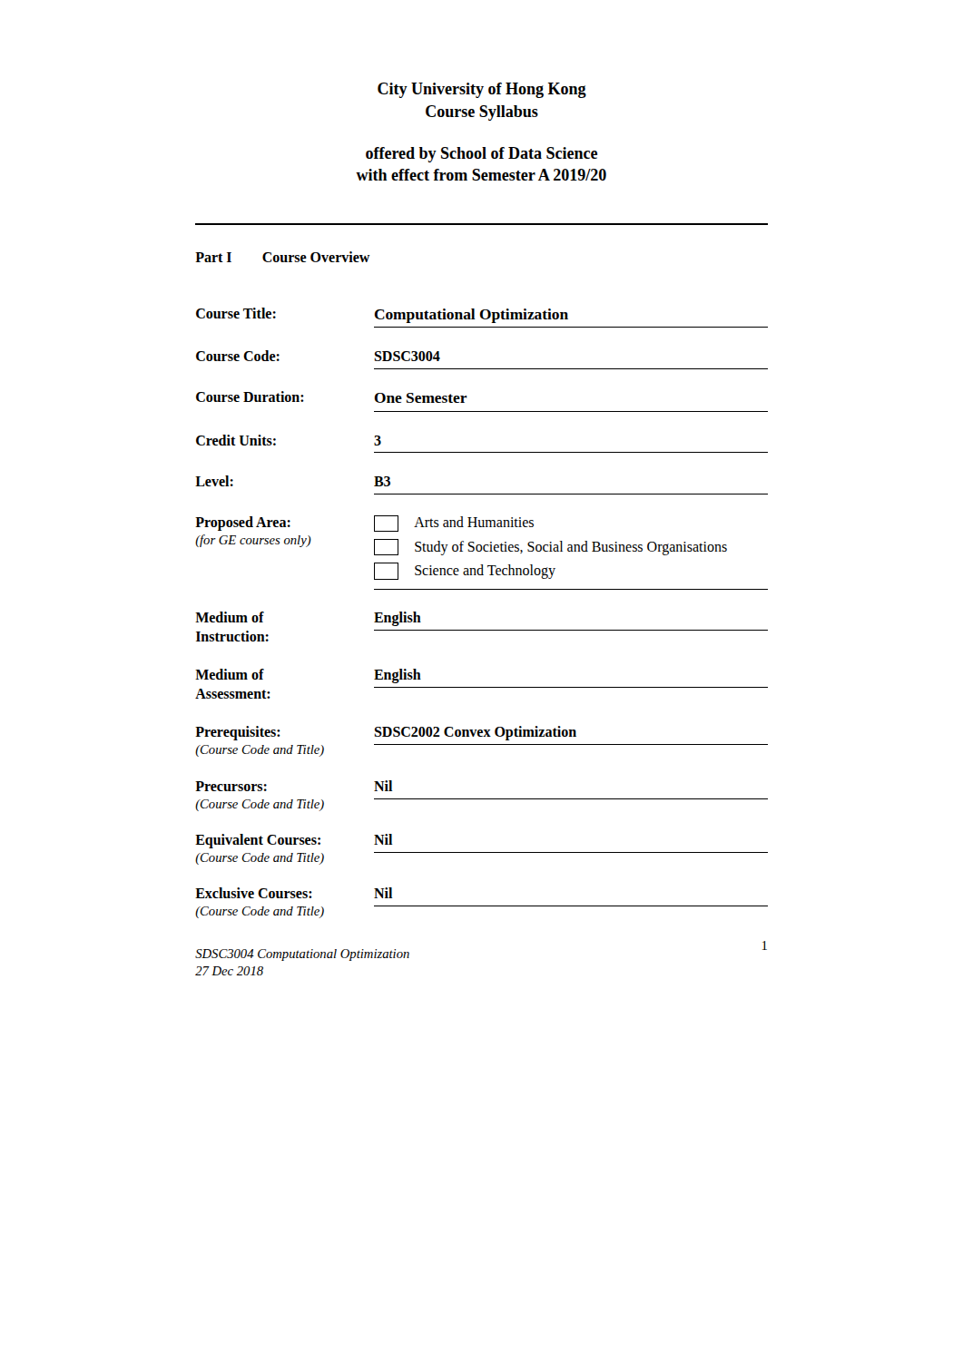City University of Hong Kong
Course Syllabus
offered by School of Data Science
with effect from Semester A 2019/20
Part ICourse Overview
| Course Title: | Computational Optimization |
| Course Code: | SDSC3004 |
| Course Duration: | One Semester |
| Credit Units: | 3 |
| Level: | B3 |
| Proposed Area: (for GE courses only) | Arts and Humanities Study of Societies, Social and Business Organisations Science and Technology |
| Medium of Instruction: | English |
| Medium of Assessment: | English |
| Prerequisites: (Course Code and Title) | SDSC2002 Convex Optimization |
| Precursors: (Course Code and Title) | Nil |
| Equivalent Courses: (Course Code and Title) | Nil |
| Exclusive Courses: (Course Code and Title) | Nil |
1 SDSC3004 Computational Optimization
27 Dec 2018